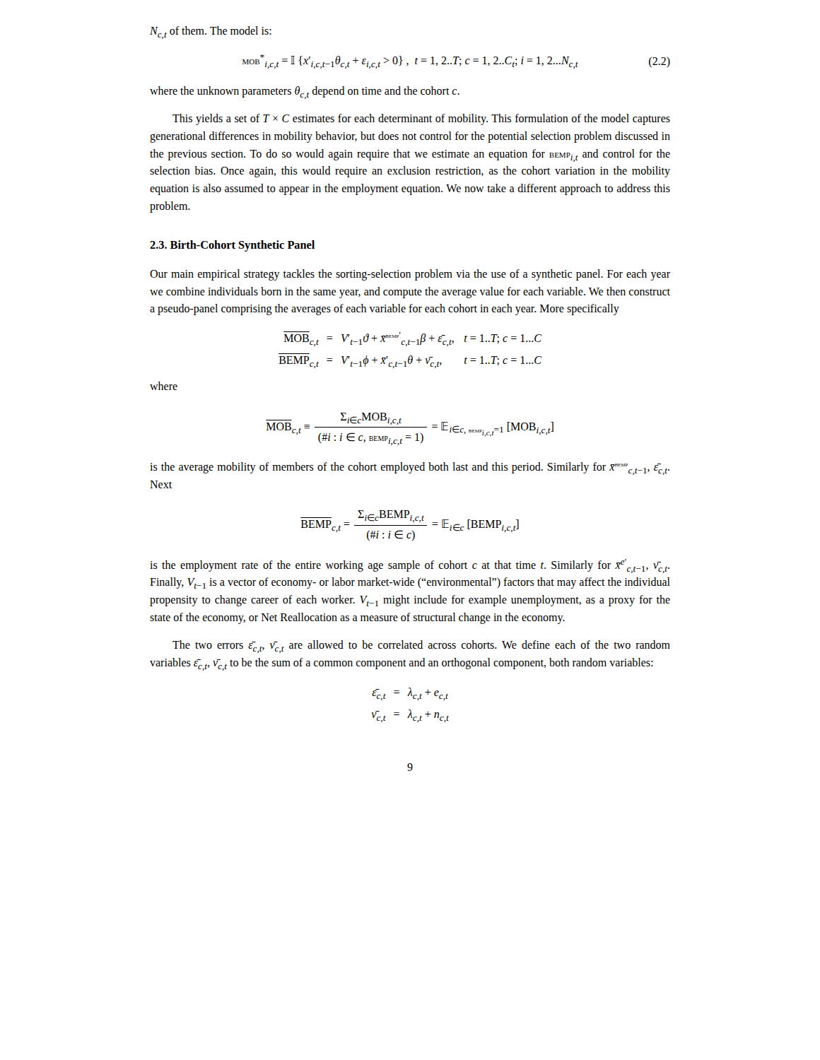Nc,t of them. The model is:
mob*i,c,t = 𝕀 {x′i,c,t−1θc,t + εi,c,t > 0} , t = 1, 2..T; c = 1, 2..Ct; i = 1, 2...Nc,t (2.2)
where the unknown parameters θc,t depend on time and the cohort c.
This yields a set of T × C estimates for each determinant of mobility. This formulation of the model captures generational differences in mobility behavior, but does not control for the potential selection problem discussed in the previous section. To do so would again require that we estimate an equation for bempi,t and control for the selection bias. Once again, this would require an exclusion restriction, as the cohort variation in the mobility equation is also assumed to appear in the employment equation. We now take a different approach to address this problem.
2.3. Birth-Cohort Synthetic Panel
Our main empirical strategy tackles the sorting-selection problem via the use of a synthetic panel. For each year we combine individuals born in the same year, and compute the average value for each variable. We then construct a pseudo-panel comprising the averages of each variable for each cohort in each year. More specifically
MOBc,t
=
V′t−1ϑ + x̄bemp′c,t−1β + ε̄c,t,
t = 1..T; c = 1...C
BEMPc,t
=
V′t−1ϕ + x̄′c,t−1θ + ν̄c,t,
t = 1..T; c = 1...C
where
MOBc,t ≡ Σi∈cMOBi,c,t (#i : i ∈ c, bempi,c,t = 1) = 𝔼i∈c, bempi,c,t=1 [MOBi,c,t]
is the average mobility of members of the cohort employed both last and this period. Similarly for x̄bempc,t−1, ε̄c,t. Next
BEMPc,t = Σi∈cBEMPi,c,t (#i : i ∈ c) = 𝔼i∈c [BEMPi,c,t]
is the employment rate of the entire working age sample of cohort c at that time t. Similarly for x̄e′c,t−1, ν̄c,t. Finally, Vt−1 is a vector of economy- or labor market-wide (“environmental”) factors that may affect the individual propensity to change career of each worker. Vt−1 might include for example unemployment, as a proxy for the state of the economy, or Net Reallocation as a measure of structural change in the economy.
The two errors ε̄c,t, ν̄c,t are allowed to be correlated across cohorts. We define each of the two random variables ε̄c,t, ν̄c,t to be the sum of a common component and an orthogonal component, both random variables:
ε̄c,t
=
λc,t + ec,t
ν̄c,t
=
λc,t + nc,t
9